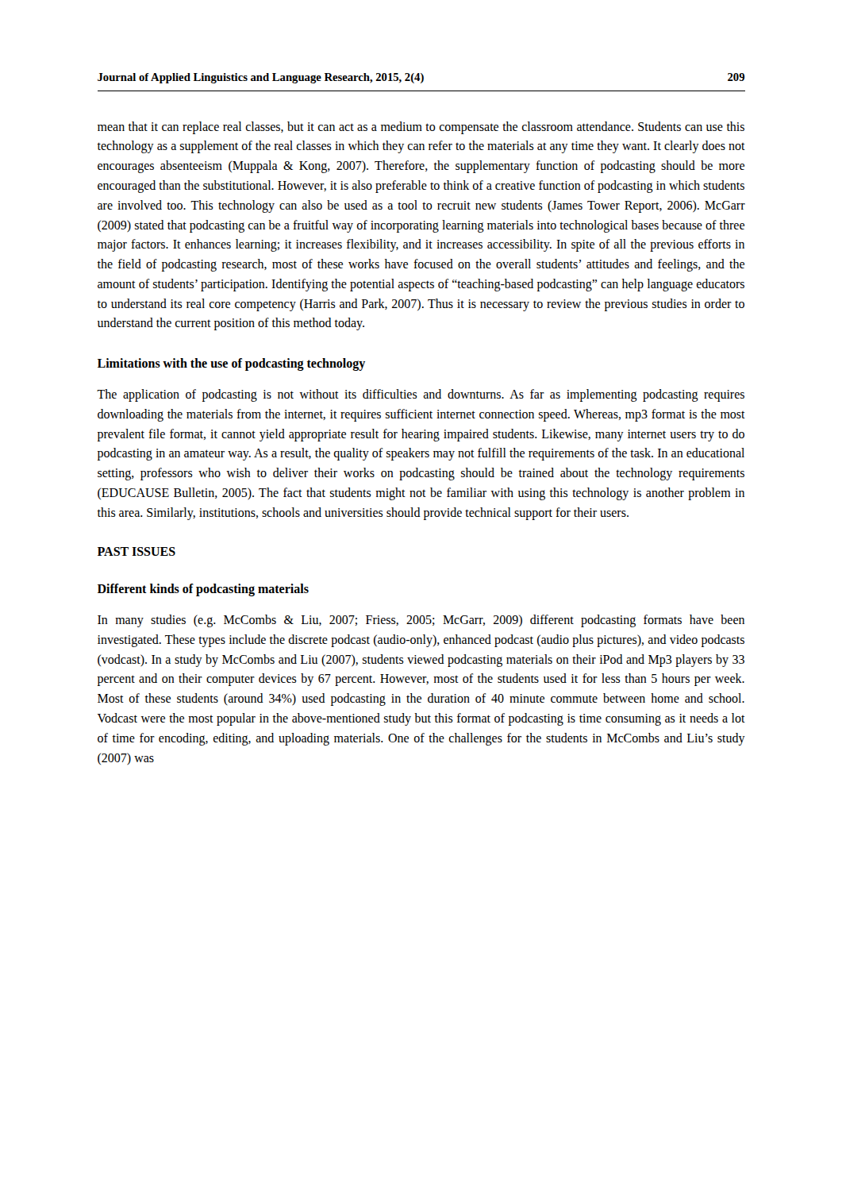Journal of Applied Linguistics and Language Research, 2015, 2(4) 209
mean that it can replace real classes, but it can act as a medium to compensate the classroom attendance. Students can use this technology as a supplement of the real classes in which they can refer to the materials at any time they want. It clearly does not encourages absenteeism (Muppala & Kong, 2007). Therefore, the supplementary function of podcasting should be more encouraged than the substitutional. However, it is also preferable to think of a creative function of podcasting in which students are involved too. This technology can also be used as a tool to recruit new students (James Tower Report, 2006). McGarr (2009) stated that podcasting can be a fruitful way of incorporating learning materials into technological bases because of three major factors. It enhances learning; it increases flexibility, and it increases accessibility. In spite of all the previous efforts in the field of podcasting research, most of these works have focused on the overall students’ attitudes and feelings, and the amount of students’ participation. Identifying the potential aspects of “teaching-based podcasting” can help language educators to understand its real core competency (Harris and Park, 2007). Thus it is necessary to review the previous studies in order to understand the current position of this method today.
Limitations with the use of podcasting technology
The application of podcasting is not without its difficulties and downturns. As far as implementing podcasting requires downloading the materials from the internet, it requires sufficient internet connection speed. Whereas, mp3 format is the most prevalent file format, it cannot yield appropriate result for hearing impaired students. Likewise, many internet users try to do podcasting in an amateur way. As a result, the quality of speakers may not fulfill the requirements of the task. In an educational setting, professors who wish to deliver their works on podcasting should be trained about the technology requirements (EDUCAUSE Bulletin, 2005). The fact that students might not be familiar with using this technology is another problem in this area. Similarly, institutions, schools and universities should provide technical support for their users.
Past issues
Different kinds of podcasting materials
In many studies (e.g. McCombs & Liu, 2007; Friess, 2005; McGarr, 2009) different podcasting formats have been investigated. These types include the discrete podcast (audio-only), enhanced podcast (audio plus pictures), and video podcasts (vodcast). In a study by McCombs and Liu (2007), students viewed podcasting materials on their iPod and Mp3 players by 33 percent and on their computer devices by 67 percent. However, most of the students used it for less than 5 hours per week. Most of these students (around 34%) used podcasting in the duration of 40 minute commute between home and school. Vodcast were the most popular in the above-mentioned study but this format of podcasting is time consuming as it needs a lot of time for encoding, editing, and uploading materials. One of the challenges for the students in McCombs and Liu’s study (2007) was